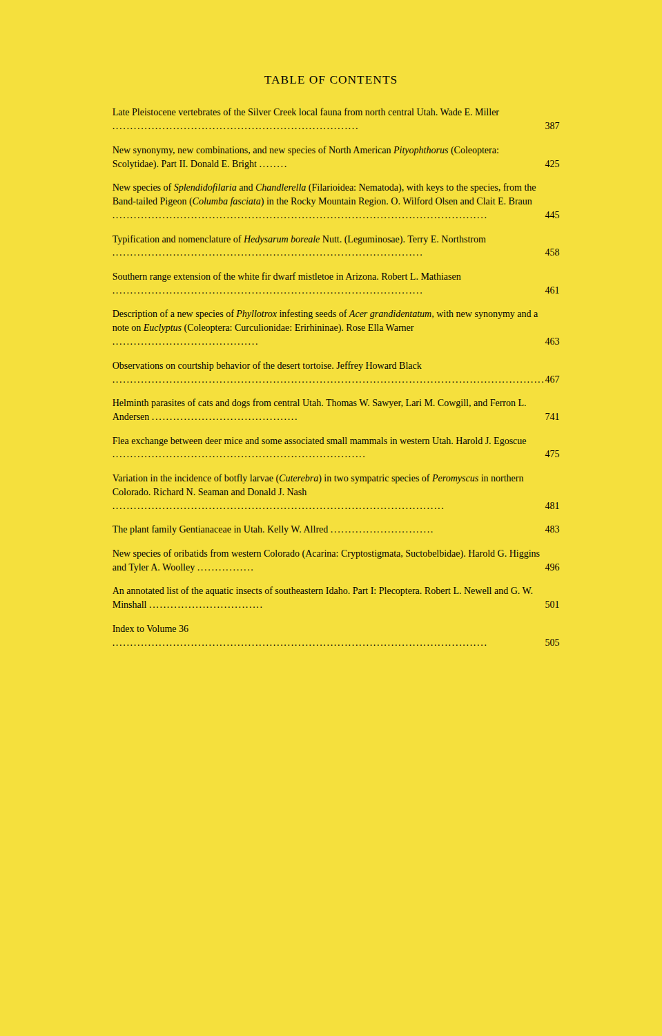TABLE OF CONTENTS
| Late Pleistocene vertebrates of the Silver Creek local fauna from north central Utah. Wade E. Miller ..................................................................... | 387 |
| New synonymy, new combinations, and new species of North American Pityophthorus (Coleoptera: Scolytidae). Part II. Donald E. Bright ........ | 425 |
| New species of Splendidofilaria and Chandlerella (Filarioidea: Nematoda), with keys to the species, from the Band-tailed Pigeon ( Columba fasciata ) in the Rocky Mountain Region. O. Wilford Olsen and Clait E. Braun ......................................................................................................... | 445 |
| Typification and nomenclature of Hedysarum boreale Nutt. (Leguminosae). Terry E. Northstrom ....................................................................................... | 458 |
| Southern range extension of the white fir dwarf mistletoe in Arizona. Robert L. Mathiasen ....................................................................................... | 461 |
| Description of a new species of Phyllotrox infesting seeds of Acer grandidentatum , with new synonymy and a note on Euclyptus (Coleoptera: Curculionidae: Erirhininae). Rose Ella Warner ......................................... | 463 |
| Observations on courtship behavior of the desert tortoise. Jeffrey Howard Black ......................................................................................................................... | 467 |
| Helminth parasites of cats and dogs from central Utah. Thomas W. Sawyer, Lari M. Cowgill, and Ferron L. Andersen ......................................... | 741 |
| Flea exchange between deer mice and some associated small mammals in western Utah. Harold J. Egoscue ....................................................................... | 475 |
| Variation in the incidence of botfly larvae ( Cuterebra ) in two sympatric species of Peromyscus in northern Colorado. Richard N. Seaman and Donald J. Nash ............................................................................................. | 481 |
| The plant family Gentianaceae in Utah. Kelly W. Allred ............................. | 483 |
| New species of oribatids from western Colorado (Acarina: Cryptostigmata, Suctobelbidae). Harold G. Higgins and Tyler A. Woolley ................ | 496 |
| An annotated list of the aquatic insects of southeastern Idaho. Part I: Plecoptera. Robert L. Newell and G. W. Minshall ................................ | 501 |
| Index to Volume 36 ......................................................................................................... | 505 |